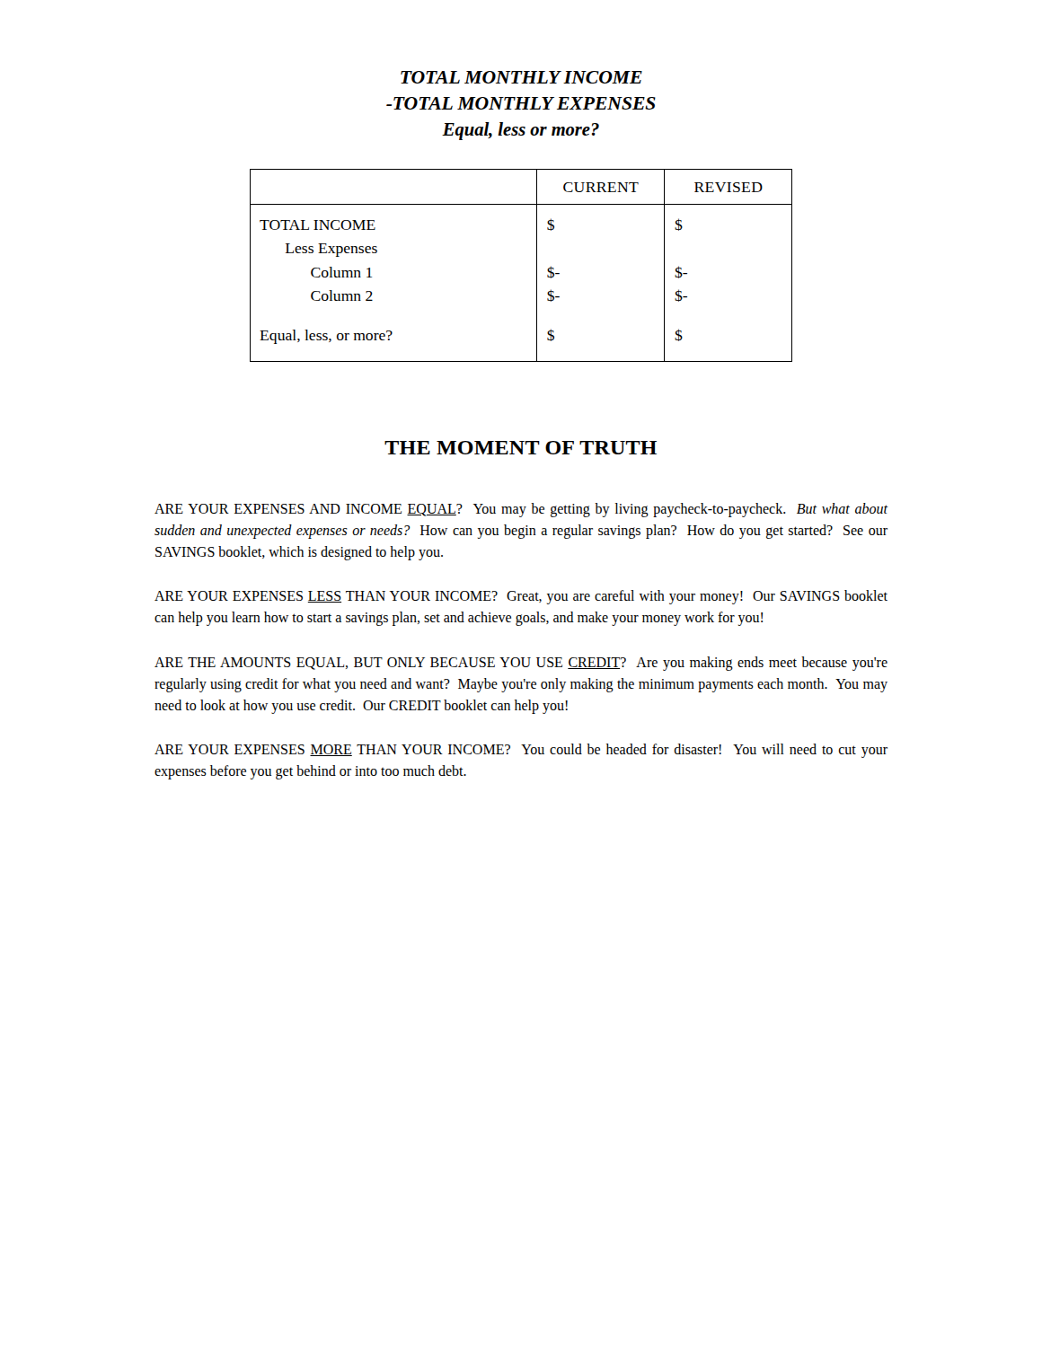TOTAL MONTHLY INCOME
-TOTAL MONTHLY EXPENSES
Equal, less or more?
| | CURRENT | REVISED |
| TOTAL INCOME Less Expenses Column 1 Column 2 Equal, less, or more? | $ $- $- $ | $ $- $- $ |
THE MOMENT OF TRUTH
ARE YOUR EXPENSES AND INCOME EQUAL? You may be getting by living paycheck-to-paycheck. But what about sudden and unexpected expenses or needs? How can you begin a regular savings plan? How do you get started? See our SAVINGS booklet, which is designed to help you.
ARE YOUR EXPENSES LESS THAN YOUR INCOME? Great, you are careful with your money! Our SAVINGS booklet can help you learn how to start a savings plan, set and achieve goals, and make your money work for you!
ARE THE AMOUNTS EQUAL, BUT ONLY BECAUSE YOU USE CREDIT? Are you making ends meet because you're regularly using credit for what you need and want? Maybe you're only making the minimum payments each month. You may need to look at how you use credit. Our CREDIT booklet can help you!
ARE YOUR EXPENSES MORE THAN YOUR INCOME? You could be headed for disaster! You will need to cut your expenses before you get behind or into too much debt.